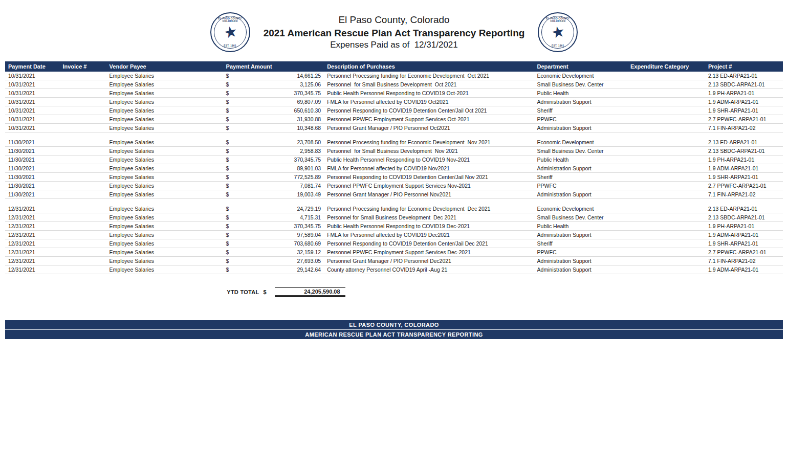El Paso County Colorado
★
Est. 1861
El Paso County, Colorado
2021 American Rescue Plan Act Transparency Reporting
Expenses Paid as of 12/31/2021
El Paso County Colorado
★
Est. 1861
| Payment Date | Invoice # | Vendor Payee | Payment Amount | Description of Purchases | Department | Expenditure Category | Project # |
| --- | --- | --- | --- | --- | --- | --- | --- |
| 10/31/2021 | | Employee Salaries | $ | 14,661.25 | Personnel Processing funding for Economic Development Oct 2021 | Economic Development | | 2.13 ED-ARPA21-01 |
| 10/31/2021 | | Employee Salaries | $ | 3,125.06 | Personnel for Small Business Development Oct 2021 | Small Business Dev. Center | | 2.13 SBDC-ARPA21-01 |
| 10/31/2021 | | Employee Salaries | $ | 370,345.75 | Public Health Personnel Responding to COVID19 Oct-2021 | Public Health | | 1.9 PH-ARPA21-01 |
| 10/31/2021 | | Employee Salaries | $ | 69,807.09 | FMLA for Personnel affected by COVID19 Oct2021 | Administration Support | | 1.9 ADM-ARPA21-01 |
| 10/31/2021 | | Employee Salaries | $ | 650,610.30 | Personnel Responding to COVID19 Detention Center/Jail Oct 2021 | Sheriff | | 1.9 SHR-ARPA21-01 |
| 10/31/2021 | | Employee Salaries | $ | 31,930.88 | Personnel PPWFC Employment Support Services Oct-2021 | PPWFC | | 2.7 PPWFC-ARPA21-01 |
| 10/31/2021 | | Employee Salaries | $ | 10,348.68 | Personnel Grant Manager / PIO Personnel Oct2021 | Administration Support | | 7.1 FIN-ARPA21-02 |
| 11/30/2021 | | Employee Salaries | $ | 23,708.50 | Personnel Processing funding for Economic Development Nov 2021 | Economic Development | | 2.13 ED-ARPA21-01 |
| 11/30/2021 | | Employee Salaries | $ | 2,958.83 | Personnel for Small Business Development Nov 2021 | Small Business Dev. Center | | 2.13 SBDC-ARPA21-01 |
| 11/30/2021 | | Employee Salaries | $ | 370,345.75 | Public Health Personnel Responding to COVID19 Nov-2021 | Public Health | | 1.9 PH-ARPA21-01 |
| 11/30/2021 | | Employee Salaries | $ | 89,901.03 | FMLA for Personnel affected by COVID19 Nov2021 | Administration Support | | 1.9 ADM-ARPA21-01 |
| 11/30/2021 | | Employee Salaries | $ | 772,525.89 | Personnel Responding to COVID19 Detention Center/Jail Nov 2021 | Sheriff | | 1.9 SHR-ARPA21-01 |
| 11/30/2021 | | Employee Salaries | $ | 7,081.74 | Personnel PPWFC Employment Support Services Nov-2021 | PPWFC | | 2.7 PPWFC-ARPA21-01 |
| 11/30/2021 | | Employee Salaries | $ | 19,003.49 | Personnel Grant Manager / PIO Personnel Nov2021 | Administration Support | | 7.1 FIN-ARPA21-02 |
| 12/31/2021 | | Employee Salaries | $ | 24,729.19 | Personnel Processing funding for Economic Development Dec 2021 | Economic Development | | 2.13 ED-ARPA21-01 |
| 12/31/2021 | | Employee Salaries | $ | 4,715.31 | Personnel for Small Business Development Dec 2021 | Small Business Dev. Center | | 2.13 SBDC-ARPA21-01 |
| 12/31/2021 | | Employee Salaries | $ | 370,345.75 | Public Health Personnel Responding to COVID19 Dec-2021 | Public Health | | 1.9 PH-ARPA21-01 |
| 12/31/2021 | | Employee Salaries | $ | 97,589.04 | FMLA for Personnel affected by COVID19 Dec2021 | Administration Support | | 1.9 ADM-ARPA21-01 |
| 12/31/2021 | | Employee Salaries | $ | 703,680.69 | Personnel Responding to COVID19 Detention Center/Jail Dec 2021 | Sheriff | | 1.9 SHR-ARPA21-01 |
| 12/31/2021 | | Employee Salaries | $ | 32,159.12 | Personnel PPWFC Employment Support Services Dec-2021 | PPWFC | | 2.7 PPWFC-ARPA21-01 |
| 12/31/2021 | | Employee Salaries | $ | 27,693.05 | Personnel Grant Manager / PIO Personnel Dec2021 | Administration Support | | 7.1 FIN-ARPA21-02 |
| 12/31/2021 | | Employee Salaries | $ | 29,142.64 | County attorney Personnel COVID19 April -Aug 21 | Administration Support | | 1.9 ADM-ARPA21-01 |
YTD TOTAL $ 24,205,590.08
EL PASO COUNTY, COLORADO
AMERICAN RESCUE PLAN ACT TRANSPARENCY REPORTING